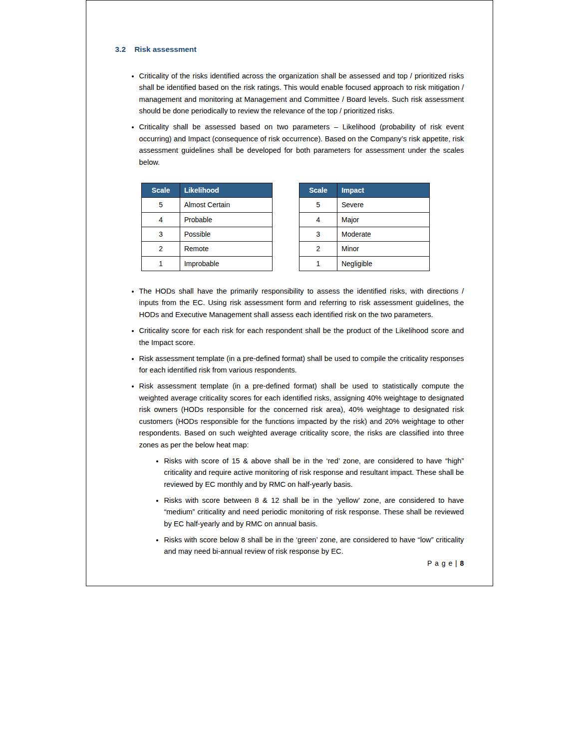3.2 Risk assessment
Criticality of the risks identified across the organization shall be assessed and top / prioritized risks shall be identified based on the risk ratings. This would enable focused approach to risk mitigation / management and monitoring at Management and Committee / Board levels. Such risk assessment should be done periodically to review the relevance of the top / prioritized risks.
Criticality shall be assessed based on two parameters – Likelihood (probability of risk event occurring) and Impact (consequence of risk occurrence). Based on the Company’s risk appetite, risk assessment guidelines shall be developed for both parameters for assessment under the scales below.
| Scale | Likelihood |
| --- | --- |
| 5 | Almost Certain |
| 4 | Probable |
| 3 | Possible |
| 2 | Remote |
| 1 | Improbable |
| Scale | Impact |
| --- | --- |
| 5 | Severe |
| 4 | Major |
| 3 | Moderate |
| 2 | Minor |
| 1 | Negligible |
The HODs shall have the primarily responsibility to assess the identified risks, with directions / inputs from the EC. Using risk assessment form and referring to risk assessment guidelines, the HODs and Executive Management shall assess each identified risk on the two parameters.
Criticality score for each risk for each respondent shall be the product of the Likelihood score and the Impact score.
Risk assessment template (in a pre-defined format) shall be used to compile the criticality responses for each identified risk from various respondents.
Risk assessment template (in a pre-defined format) shall be used to statistically compute the weighted average criticality scores for each identified risks, assigning 40% weightage to designated risk owners (HODs responsible for the concerned risk area), 40% weightage to designated risk customers (HODs responsible for the functions impacted by the risk) and 20% weightage to other respondents. Based on such weighted average criticality score, the risks are classified into three zones as per the below heat map:
Risks with score of 15 & above shall be in the ‘red’ zone, are considered to have “high” criticality and require active monitoring of risk response and resultant impact. These shall be reviewed by EC monthly and by RMC on half-yearly basis.
Risks with score between 8 & 12 shall be in the ‘yellow’ zone, are considered to have “medium” criticality and need periodic monitoring of risk response. These shall be reviewed by EC half-yearly and by RMC on annual basis.
Risks with score below 8 shall be in the ‘green’ zone, are considered to have “low” criticality and may need bi-annual review of risk response by EC.
P a g e | 8